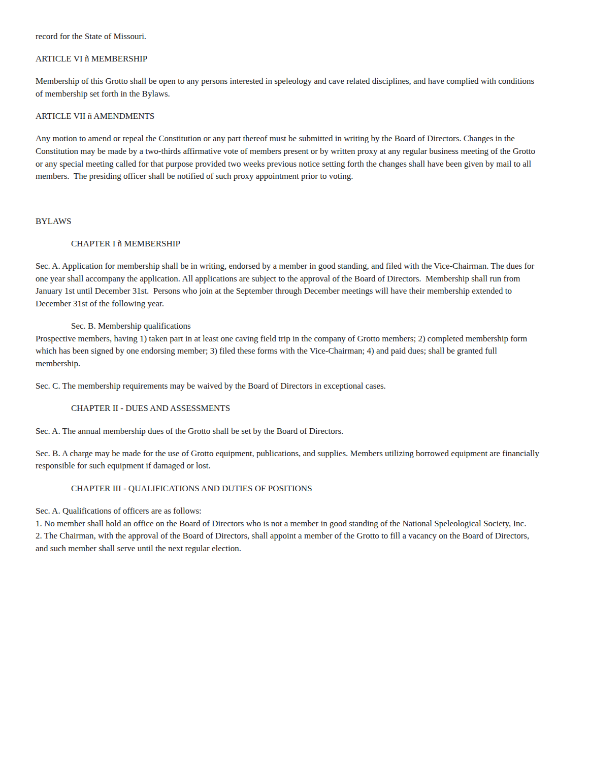record for the State of Missouri.
ARTICLE VI ñ MEMBERSHIP
Membership of this Grotto shall be open to any persons interested in speleology and cave related disciplines, and have complied with conditions of membership set forth in the Bylaws.
ARTICLE VII ñ AMENDMENTS
Any motion to amend or repeal the Constitution or any part thereof must be submitted in writing by the Board of Directors. Changes in the Constitution may be made by a two-thirds affirmative vote of members present or by written proxy at any regular business meeting of the Grotto or any special meeting called for that purpose provided two weeks previous notice setting forth the changes shall have been given by mail to all members. The presiding officer shall be notified of such proxy appointment prior to voting.
BYLAWS
CHAPTER I ñ MEMBERSHIP
Sec. A. Application for membership shall be in writing, endorsed by a member in good standing, and filed with the Vice-Chairman. The dues for one year shall accompany the application. All applications are subject to the approval of the Board of Directors. Membership shall run from January 1st until December 31st. Persons who join at the September through December meetings will have their membership extended to December 31st of the following year.
Sec. B. Membership qualifications
Prospective members, having 1) taken part in at least one caving field trip in the company of Grotto members; 2) completed membership form which has been signed by one endorsing member; 3) filed these forms with the Vice-Chairman; 4) and paid dues; shall be granted full membership.
Sec. C. The membership requirements may be waived by the Board of Directors in exceptional cases.
CHAPTER II - DUES AND ASSESSMENTS
Sec. A. The annual membership dues of the Grotto shall be set by the Board of Directors.
Sec. B. A charge may be made for the use of Grotto equipment, publications, and supplies. Members utilizing borrowed equipment are financially responsible for such equipment if damaged or lost.
CHAPTER III - QUALIFICATIONS AND DUTIES OF POSITIONS
Sec. A. Qualifications of officers are as follows:
1. No member shall hold an office on the Board of Directors who is not a member in good standing of the National Speleological Society, Inc.
2. The Chairman, with the approval of the Board of Directors, shall appoint a member of the Grotto to fill a vacancy on the Board of Directors, and such member shall serve until the next regular election.